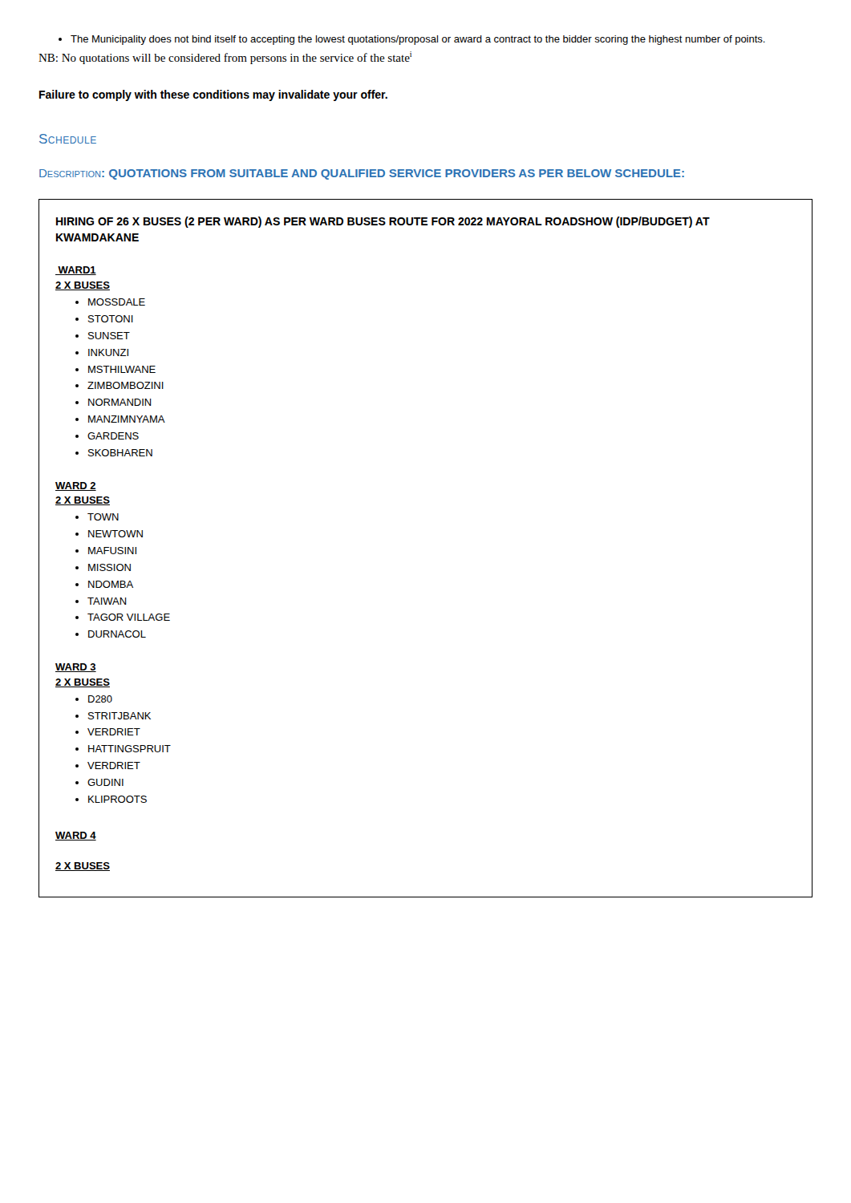The Municipality does not bind itself to accepting the lowest quotations/proposal or award a contract to the bidder scoring the highest number of points.
NB: No quotations will be considered from persons in the service of the statei
Failure to comply with these conditions may invalidate your offer.
Schedule
Description: QUOTATIONS FROM SUITABLE AND QUALIFIED SERVICE PROVIDERS AS PER BELOW SCHEDULE:
HIRING OF 26 X BUSES (2 PER WARD) AS PER WARD BUSES ROUTE FOR 2022 MAYORAL ROADSHOW (IDP/BUDGET) AT KWAMDAKANE
WARD1
2 X BUSES
MOSSDALE
STOTONI
SUNSET
INKUNZI
MSTHILWANE
ZIMBOMBOZINI
NORMANDIN
MANZIMNYAMA
GARDENS
SKOBHAREN
WARD 2
2 X BUSES
TOWN
NEWTOWN
MAFUSINI
MISSION
NDOMBA
TAIWAN
TAGOR VILLAGE
DURNACOL
WARD 3
2 X BUSES
D280
STRITJBANK
VERDRIET
HATTINGSPRUIT
VERDRIET
GUDINI
KLIPROOTS
WARD 4
2 X BUSES